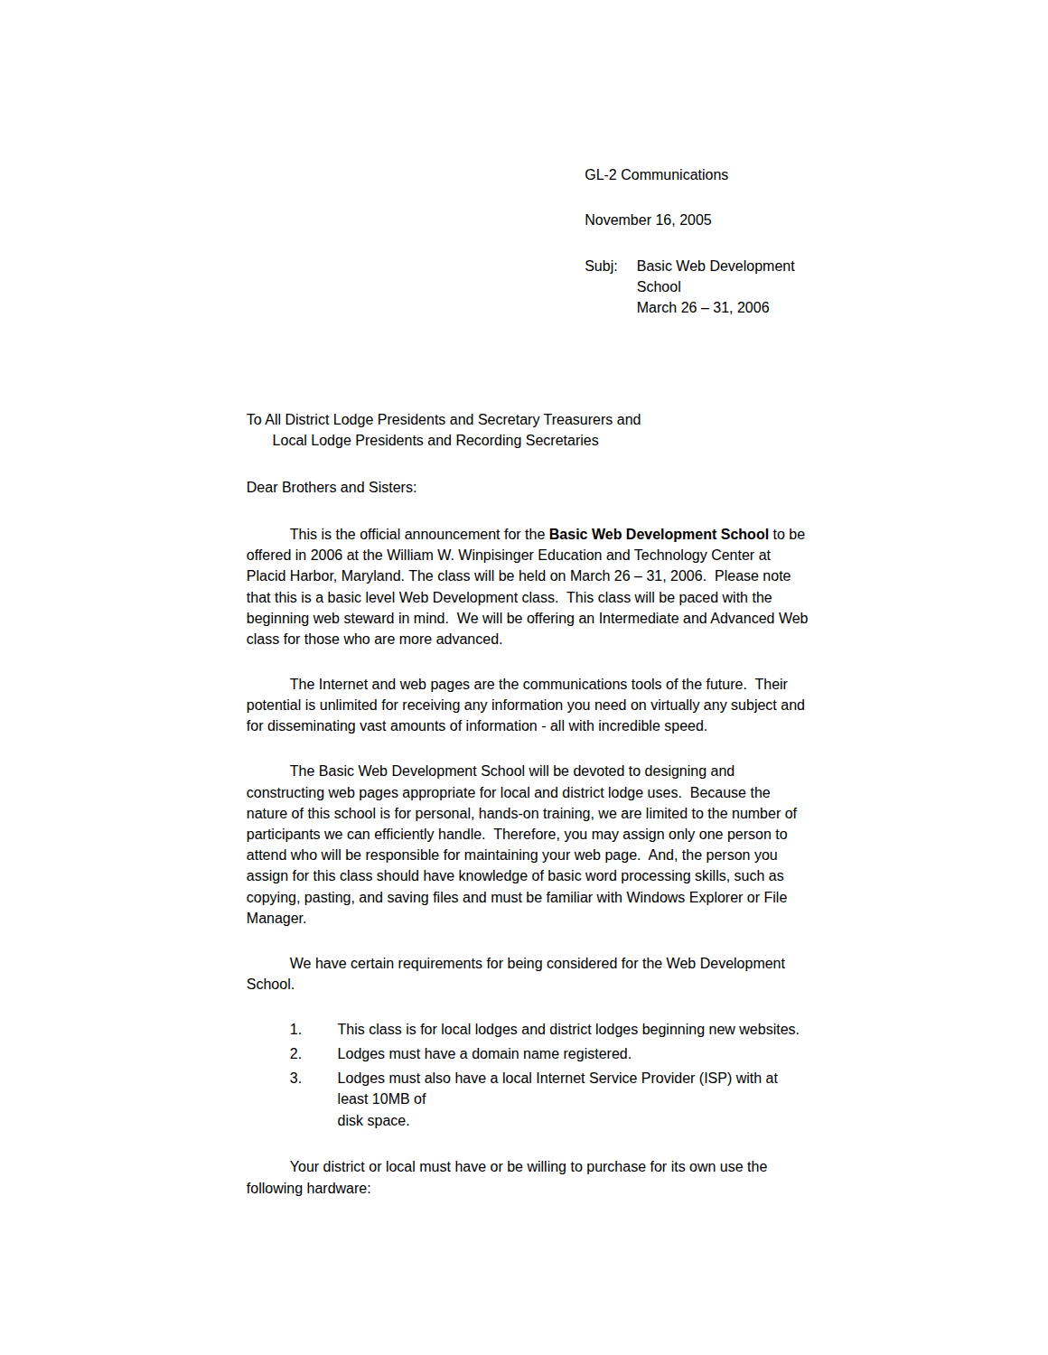GL-2 Communications
November 16, 2005
Subj:
Basic Web Development School March 26 – 31, 2006
To All District Lodge Presidents and Secretary Treasurers and Local Lodge Presidents and Recording Secretaries
Dear Brothers and Sisters:
This is the official announcement for the Basic Web Development School to be offered in 2006 at the William W. Winpisinger Education and Technology Center at Placid Harbor, Maryland. The class will be held on March 26 – 31, 2006. Please note that this is a basic level Web Development class. This class will be paced with the beginning web steward in mind. We will be offering an Intermediate and Advanced Web class for those who are more advanced.
The Internet and web pages are the communications tools of the future. Their potential is unlimited for receiving any information you need on virtually any subject and for disseminating vast amounts of information - all with incredible speed.
The Basic Web Development School will be devoted to designing and constructing web pages appropriate for local and district lodge uses. Because the nature of this school is for personal, hands-on training, we are limited to the number of participants we can efficiently handle. Therefore, you may assign only one person to attend who will be responsible for maintaining your web page. And, the person you assign for this class should have knowledge of basic word processing skills, such as copying, pasting, and saving files and must be familiar with Windows Explorer or File Manager.
We have certain requirements for being considered for the Web Development School.
1. This class is for local lodges and district lodges beginning new websites.
2. Lodges must have a domain name registered.
3. Lodges must also have a local Internet Service Provider (ISP) with at least 10MB ofdisk space.
Your district or local must have or be willing to purchase for its own use the following hardware: